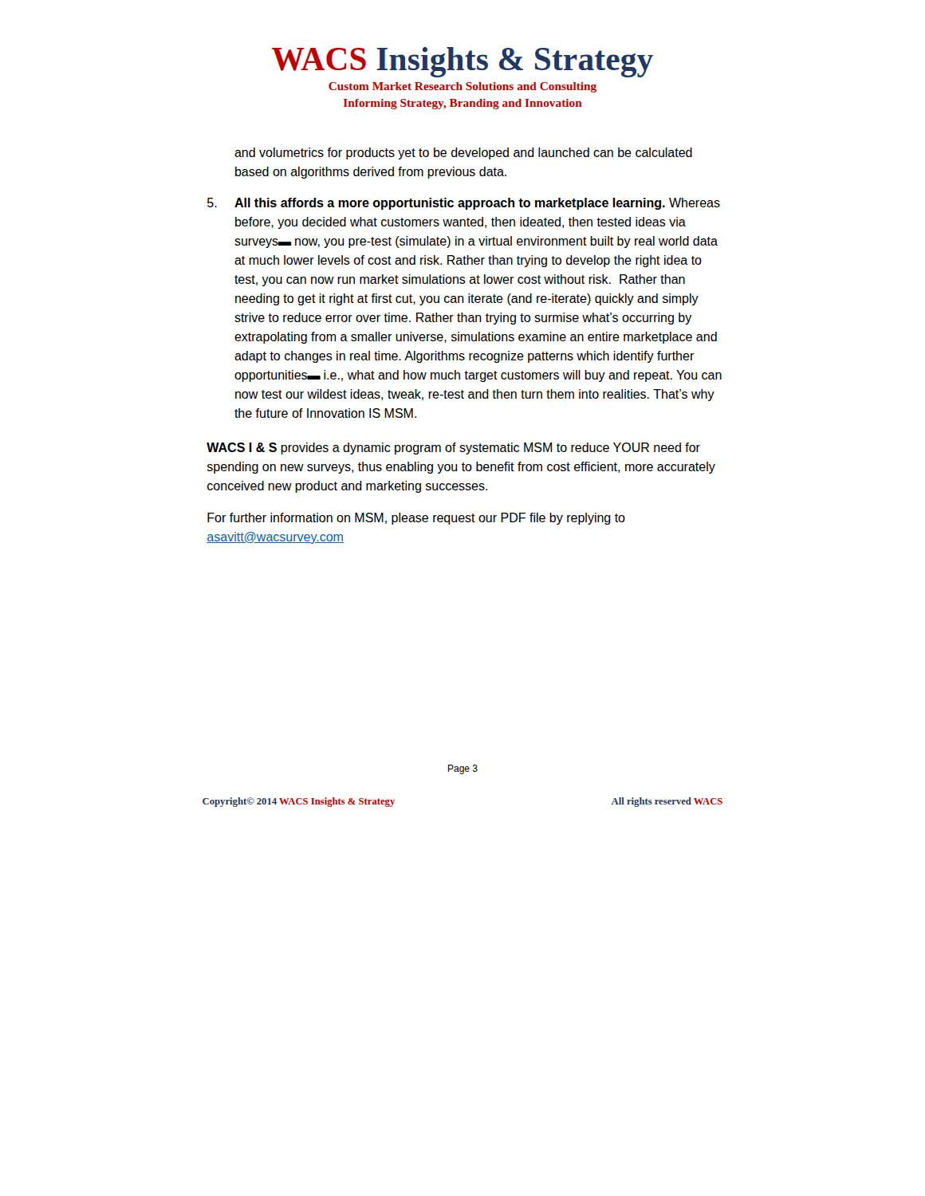WACS Insights & Strategy
Custom Market Research Solutions and Consulting
Informing Strategy, Branding and Innovation
and volumetrics for products yet to be developed and launched can be calculated based on algorithms derived from previous data.
5. All this affords a more opportunistic approach to marketplace learning. Whereas before, you decided what customers wanted, then ideated, then tested ideas via surveys▬ now, you pre-test (simulate) in a virtual environment built by real world data at much lower levels of cost and risk. Rather than trying to develop the right idea to test, you can now run market simulations at lower cost without risk. Rather than needing to get it right at first cut, you can iterate (and re-iterate) quickly and simply strive to reduce error over time. Rather than trying to surmise what’s occurring by extrapolating from a smaller universe, simulations examine an entire marketplace and adapt to changes in real time. Algorithms recognize patterns which identify further opportunities▬ i.e., what and how much target customers will buy and repeat. You can now test our wildest ideas, tweak, re-test and then turn them into realities. That’s why the future of Innovation IS MSM.
WACS I & S provides a dynamic program of systematic MSM to reduce YOUR need for spending on new surveys, thus enabling you to benefit from cost efficient, more accurately conceived new product and marketing successes.
For further information on MSM, please request our PDF file by replying to asavitt@wacsurvey.com
Page 3
Copyright© 2014 WACS Insights & Strategy
All rights reserved WACS